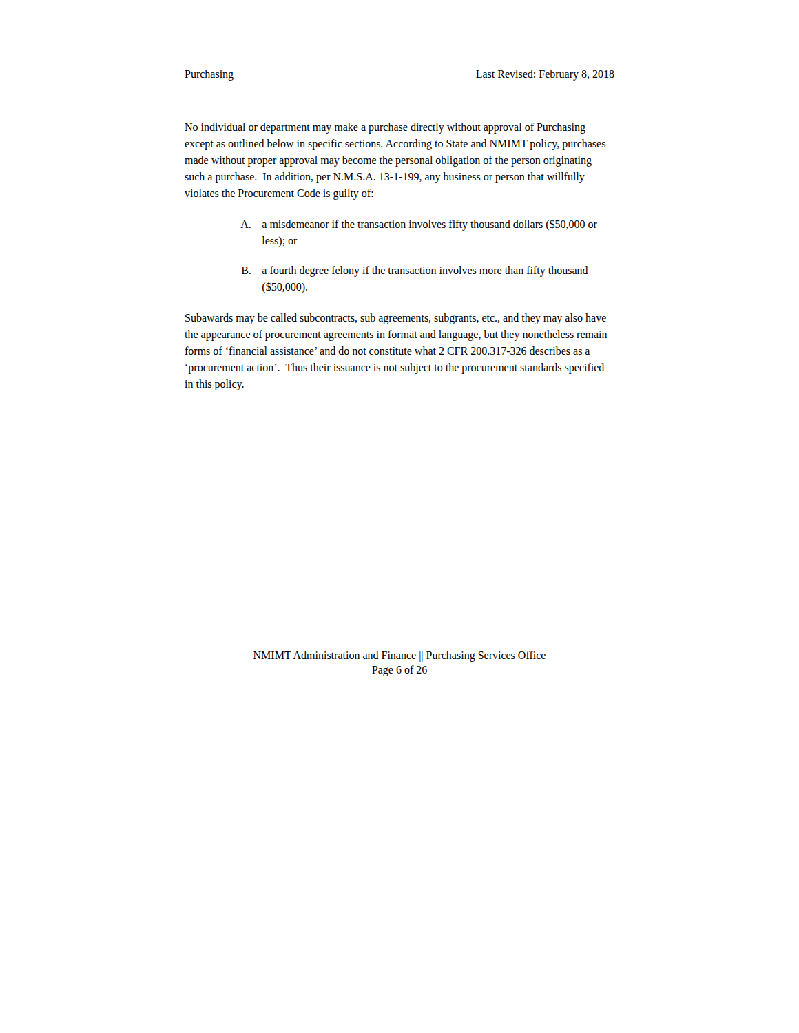Purchasing Last Revised: February 8, 2018
No individual or department may make a purchase directly without approval of Purchasing except as outlined below in specific sections. According to State and NMIMT policy, purchases made without proper approval may become the personal obligation of the person originating such a purchase. In addition, per N.M.S.A. 13-1-199, any business or person that willfully violates the Procurement Code is guilty of:
a misdemeanor if the transaction involves fifty thousand dollars ($50,000 or less); or
a fourth degree felony if the transaction involves more than fifty thousand ($50,000).
Subawards may be called subcontracts, sub agreements, subgrants, etc., and they may also have the appearance of procurement agreements in format and language, but they nonetheless remain forms of ‘financial assistance’ and do not constitute what 2 CFR 200.317-326 describes as a ‘procurement action’. Thus their issuance is not subject to the procurement standards specified in this policy.
NMIMT Administration and Finance || Purchasing Services Office
Page 6 of 26